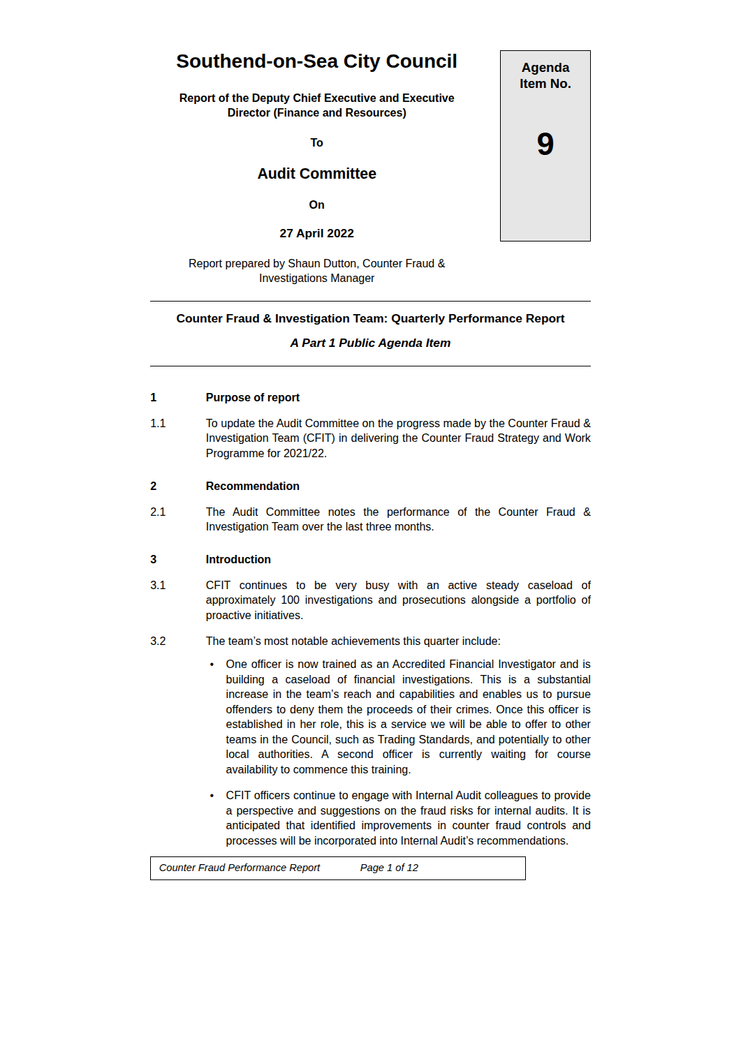Southend-on-Sea City Council
Report of the Deputy Chief Executive and Executive
Director (Finance and Resources)
To
Audit Committee
On
27 April 2022
Report prepared by Shaun Dutton, Counter Fraud &
Investigations Manager
Agenda
Item No.
9
Counter Fraud & Investigation Team: Quarterly Performance Report
A Part 1 Public Agenda Item
1
Purpose of report
1.1
To update the Audit Committee on the progress made by the Counter Fraud & Investigation Team (CFIT) in delivering the Counter Fraud Strategy and Work Programme for 2021/22.
2
Recommendation
2.1
The Audit Committee notes the performance of the Counter Fraud & Investigation Team over the last three months.
3
Introduction
3.1
CFIT continues to be very busy with an active steady caseload of approximately 100 investigations and prosecutions alongside a portfolio of proactive initiatives.
3.2
The team’s most notable achievements this quarter include:
One officer is now trained as an Accredited Financial Investigator and is building a caseload of financial investigations. This is a substantial increase in the team’s reach and capabilities and enables us to pursue offenders to deny them the proceeds of their crimes. Once this officer is established in her role, this is a service we will be able to offer to other teams in the Council, such as Trading Standards, and potentially to other local authorities. A second officer is currently waiting for course availability to commence this training.
CFIT officers continue to engage with Internal Audit colleagues to provide a perspective and suggestions on the fraud risks for internal audits. It is anticipated that identified improvements in counter fraud controls and processes will be incorporated into Internal Audit’s recommendations.
Counter Fraud Performance Report Page 1 of 12